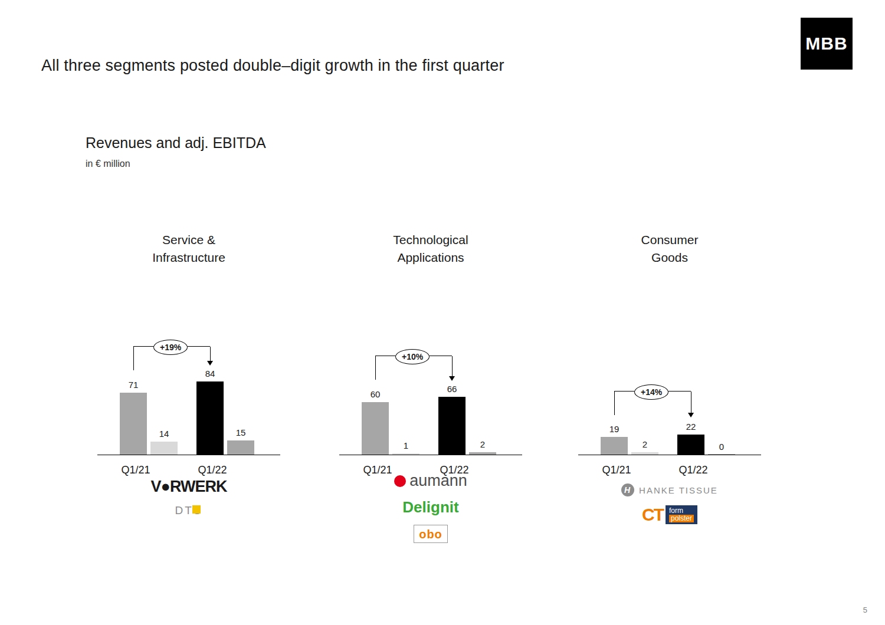MBB
All three segments posted double–digit growth in the first quarter
Revenues and adj. EBITDA
in € million
Service &
Infrastructure
71
14
84
15
+19%
Q1/21
Q1/22
Technological
Applications
60
1
66
2
+10%
Q1/21
Q1/22
Consumer
Goods
19
2
22
0
+14%
Q1/21
Q1/22
V●RWERK
DTS
aumann
Delignit
obo
HHANKE TISSUE
CT form
polster
5